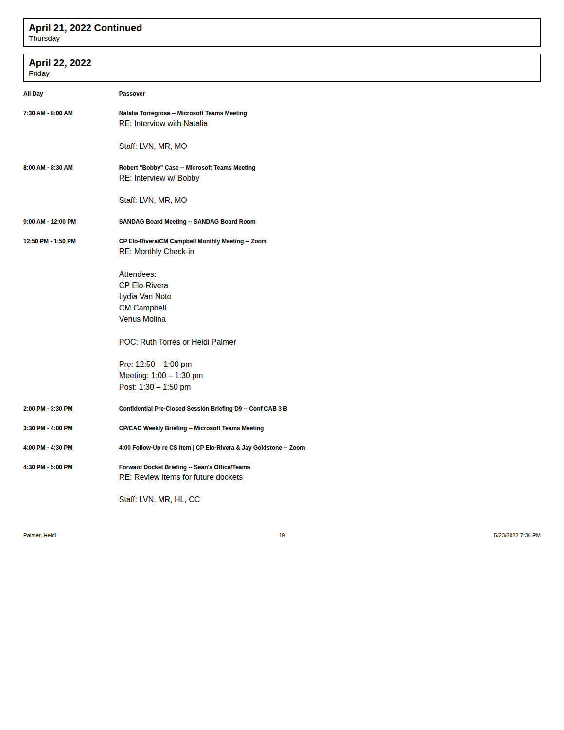April 21, 2022 Continued
Thursday
April 22, 2022
Friday
| All Day | Passover |
| 7:30 AM - 8:00 AM | Natalia Torregrosa -- Microsoft Teams Meeting RE: Interview with Natalia Staff: LVN, MR, MO |
| 8:00 AM - 8:30 AM | Robert "Bobby" Case -- Microsoft Teams Meeting RE: Interview w/ Bobby Staff: LVN, MR, MO |
| 9:00 AM - 12:00 PM | SANDAG Board Meeting -- SANDAG Board Room |
| 12:50 PM - 1:50 PM | CP Elo-Rivera/CM Campbell Monthly Meeting -- Zoom RE: Monthly Check-in Attendees: CP Elo-Rivera Lydia Van Note CM Campbell Venus Molina POC: Ruth Torres or Heidi Palmer Pre: 12:50 – 1:00 pm Meeting: 1:00 – 1:30 pm Post: 1:30 – 1:50 pm |
| 2:00 PM - 3:30 PM | Confidential Pre-Closed Session Briefing D9 -- Conf CAB 3 B |
| 3:30 PM - 4:00 PM | CP/CAO Weekly Briefing -- Microsoft Teams Meeting |
| 4:00 PM - 4:30 PM | 4:00 Follow-Up re CS Item / CP Elo-Rivera & Jay Goldstone -- Zoom |
| 4:30 PM - 5:00 PM | Forward Docket Briefing -- Sean's Office/Teams RE: Review items for future dockets Staff: LVN, MR, HL, CC |
Palmer, Heidi 19 5/23/2022 7:36 PM